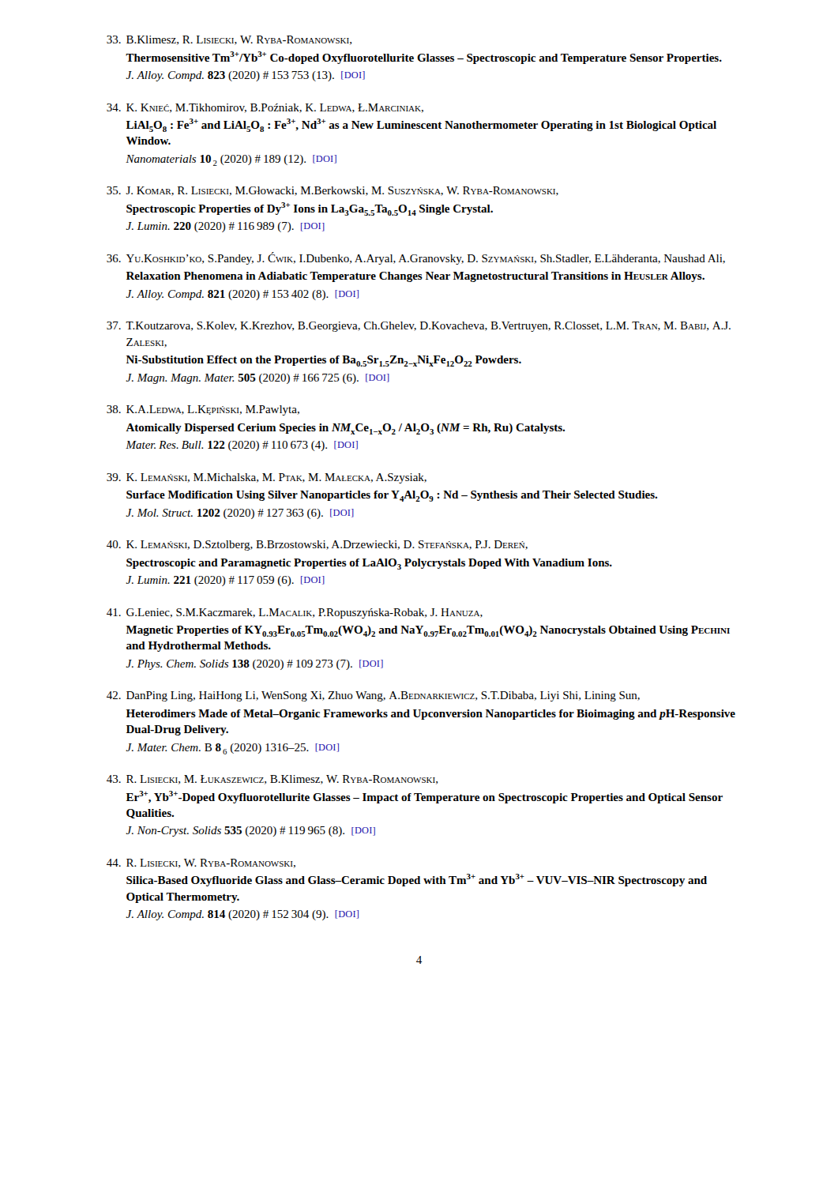B.Klimesz, R. Lisiecki, W. Ryba-Romanowski,
Thermosensitive Tm3+/Yb3+ Co-doped Oxyfluorotellurite Glasses – Spectroscopic and Temperature Sensor Properties.
J. Alloy. Compd. 823 (2020) # 153 753 (13). DOI
K. Knieć, M.Tikhomirov, B.Poźniak, K. Ledwa, Ł.Marciniak,
LiAl5O8 : Fe3+ and LiAl5O8 : Fe3+, Nd3+ as a New Luminescent Nanothermometer Operating in 1st Biological Optical Window.
Nanomaterials 10 2 (2020) # 189 (12). DOI
J. Komar, R. Lisiecki, M.Głowacki, M.Berkowski, M. Suszyńska, W. Ryba-Romanowski,
Spectroscopic Properties of Dy3+ Ions in La3Ga5.5Ta0.5O14 Single Crystal.
J. Lumin. 220 (2020) # 116 989 (7). DOI
Yu.Koshkid’ko, S.Pandey, J. Ćwik, I.Dubenko, A.Aryal, A.Granovsky, D. Szymański, Sh.Stadler, E.Lähderanta, Naushad Ali,
Relaxation Phenomena in Adiabatic Temperature Changes Near Magnetostructural Transitions in Heusler Alloys.
J. Alloy. Compd. 821 (2020) # 153 402 (8). DOI
T.Koutzarova, S.Kolev, K.Krezhov, B.Georgieva, Ch.Ghelev, D.Kovacheva, B.Vertruyen, R.Closset, L.M. Tran, M. Babij, A.J. Zaleski,
Ni-Substitution Effect on the Properties of Ba0.5Sr1.5Zn2−xNixFe12O22 Powders.
J. Magn. Magn. Mater. 505 (2020) # 166 725 (6). DOI
K.A.Ledwa, L.Kępiński, M.Pawlyta,
Atomically Dispersed Cerium Species in NMxCe1−xO2 / Al2O3 (NM = Rh, Ru) Catalysts.
Mater. Res. Bull. 122 (2020) # 110 673 (4). DOI
K. Lemański, M.Michalska, M. Ptak, M. Małecka, A.Szysiak,
Surface Modification Using Silver Nanoparticles for Y4Al2O9 : Nd – Synthesis and Their Selected Studies.
J. Mol. Struct. 1202 (2020) # 127 363 (6). DOI
K. Lemański, D.Sztolberg, B.Brzostowski, A.Drzewiecki, D. Stefańska, P.J. Dereń,
Spectroscopic and Paramagnetic Properties of LaAlO3 Polycrystals Doped With Vanadium Ions.
J. Lumin. 221 (2020) # 117 059 (6). DOI
G.Leniec, S.M.Kaczmarek, L.Macalik, P.Ropuszyńska-Robak, J. Hanuza,
Magnetic Properties of KY0.93Er0.05Tm0.02(WO4)2 and NaY0.97Er0.02Tm0.01(WO4)2 Nanocrystals Obtained Using Pechini and Hydrothermal Methods.
J. Phys. Chem. Solids 138 (2020) # 109 273 (7). DOI
DanPing Ling, HaiHong Li, WenSong Xi, Zhuo Wang, A.Bednarkiewicz, S.T.Dibaba, Liyi Shi, Lining Sun,
Heterodimers Made of Metal–Organic Frameworks and Upconversion Nanoparticles for Bioimaging and p H-Responsive Dual-Drug Delivery.
J. Mater. Chem. B 8 6 (2020) 1316–25. DOI
R. Lisiecki, M. Łukaszewicz, B.Klimesz, W. Ryba-Romanowski,
Er3+, Yb3+-Doped Oxyfluorotellurite Glasses – Impact of Temperature on Spectroscopic Properties and Optical Sensor Qualities.
J. Non-Cryst. Solids 535 (2020) # 119 965 (8). DOI
R. Lisiecki, W. Ryba-Romanowski,
Silica-Based Oxyfluoride Glass and Glass–Ceramic Doped with Tm3+ and Yb3+ – VUV–VIS–NIR Spectroscopy and Optical Thermometry.
J. Alloy. Compd. 814 (2020) # 152 304 (9). DOI
4